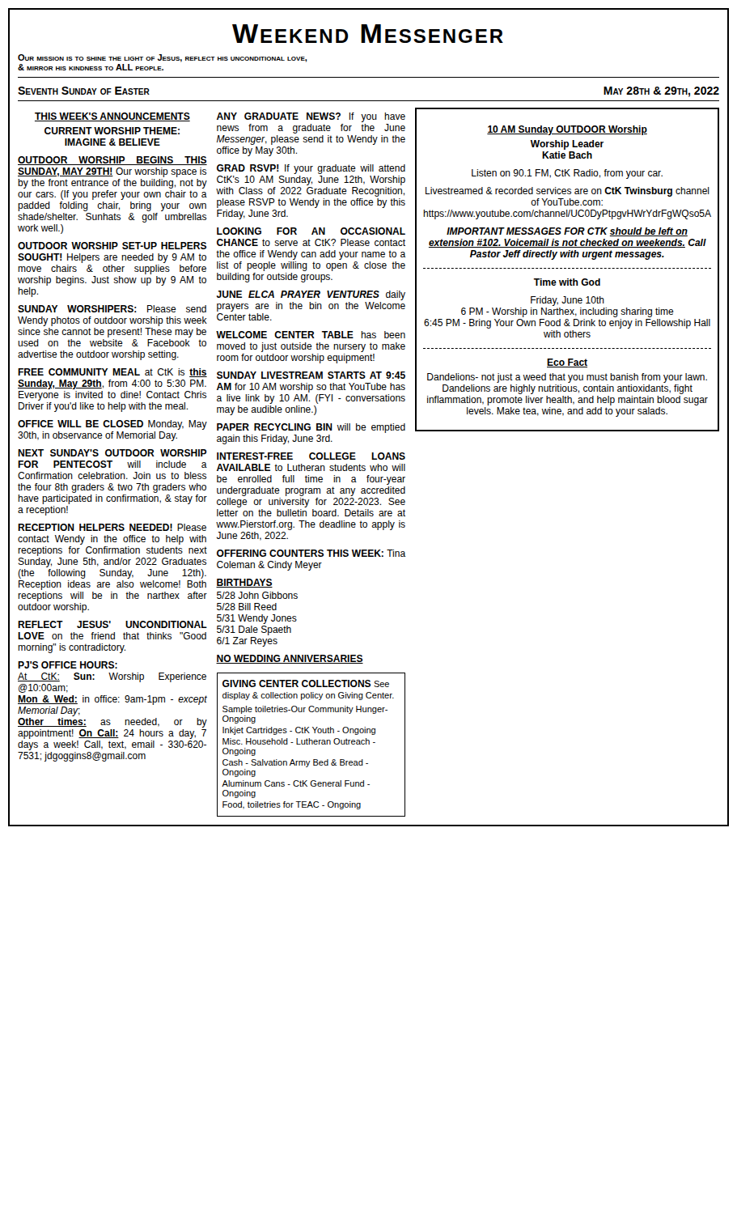Weekend Messenger
Our mission is to shine the light of Jesus, reflect his unconditional love,
& mirror his kindness to ALL people.
Seventh Sunday of Easter May 28th & 29th, 2022
THIS WEEK'S ANNOUNCEMENTS
CURRENT WORSHIP THEME:
IMAGINE & BELIEVE
OUTDOOR WORSHIP BEGINS THIS SUNDAY, MAY 29TH! Our worship space is by the front entrance of the building, not by our cars. (If you prefer your own chair to a padded folding chair, bring your own shade/shelter. Sunhats & golf umbrellas work well.)
OUTDOOR WORSHIP SET-UP HELPERS SOUGHT! Helpers are needed by 9 AM to move chairs & other supplies before worship begins. Just show up by 9 AM to help.
SUNDAY WORSHIPERS: Please send Wendy photos of outdoor worship this week since she cannot be present! These may be used on the website & Facebook to advertise the outdoor worship setting.
FREE COMMUNITY MEAL at CtK is this Sunday, May 29th, from 4:00 to 5:30 PM. Everyone is invited to dine! Contact Chris Driver if you'd like to help with the meal.
OFFICE WILL BE CLOSED Monday, May 30th, in observance of Memorial Day.
NEXT SUNDAY'S OUTDOOR WORSHIP FOR PENTECOST will include a Confirmation celebration. Join us to bless the four 8th graders & two 7th graders who have participated in confirmation, & stay for a reception!
RECEPTION HELPERS NEEDED! Please contact Wendy in the office to help with receptions for Confirmation students next Sunday, June 5th, and/or 2022 Graduates (the following Sunday, June 12th). Reception ideas are also welcome! Both receptions will be in the narthex after outdoor worship.
REFLECT JESUS' UNCONDITIONAL LOVE on the friend that thinks "Good morning" is contradictory.
PJ'S OFFICE HOURS:
At CtK: Sun: Worship Experience @10:00am;
Mon & Wed: in office: 9am-1pm - except Memorial Day;
Other times: as needed, or by appointment! On Call: 24 hours a day, 7 days a week! Call, text, email - 330-620-7531; jdgoggins8@gmail.com
ANY GRADUATE NEWS? If you have news from a graduate for the June Messenger, please send it to Wendy in the office by May 30th.
GRAD RSVP! If your graduate will attend CtK's 10 AM Sunday, June 12th, Worship with Class of 2022 Graduate Recognition, please RSVP to Wendy in the office by this Friday, June 3rd.
LOOKING FOR AN OCCASIONAL CHANCE to serve at CtK? Please contact the office if Wendy can add your name to a list of people willing to open & close the building for outside groups.
JUNE ELCA PRAYER VENTURES daily prayers are in the bin on the Welcome Center table.
WELCOME CENTER TABLE has been moved to just outside the nursery to make room for outdoor worship equipment!
SUNDAY LIVESTREAM STARTS AT 9:45 AM for 10 AM worship so that YouTube has a live link by 10 AM. (FYI - conversations may be audible online.)
PAPER RECYCLING BIN will be emptied again this Friday, June 3rd.
INTEREST-FREE COLLEGE LOANS AVAILABLE to Lutheran students who will be enrolled full time in a four-year undergraduate program at any accredited college or university for 2022-2023. See letter on the bulletin board. Details are at www.Pierstorf.org. The deadline to apply is June 26th, 2022.
OFFERING COUNTERS THIS WEEK: Tina Coleman & Cindy Meyer
BIRTHDAYS
5/28 John Gibbons
5/28 Bill Reed
5/31 Wendy Jones
5/31 Dale Spaeth
6/1 Zar Reyes
NO WEDDING ANNIVERSARIES
GIVING CENTER COLLECTIONS See display & collection policy on Giving Center.
Sample toiletries-Our Community Hunger-Ongoing
Inkjet Cartridges - CtK Youth - Ongoing
Misc. Household - Lutheran Outreach - Ongoing
Cash - Salvation Army Bed & Bread - Ongoing
Aluminum Cans - CtK General Fund - Ongoing
Food, toiletries for TEAC - Ongoing
10 AM Sunday OUTDOOR Worship
Worship Leader
Katie Bach
Listen on 90.1 FM, CtK Radio, from your car.
Livestreamed & recorded services are on CtK Twinsburg channel of YouTube.com:
https://www.youtube.com/channel/UC0DyPtpgvHWrYdrFgWQso5A
IMPORTANT MESSAGES FOR CTK should be left on extension #102. Voicemail is not checked on weekends. Call Pastor Jeff directly with urgent messages.
Time with God
Friday, June 10th
6 PM - Worship in Narthex, including sharing time
6:45 PM - Bring Your Own Food & Drink to enjoy in Fellowship Hall with others
Eco Fact
Dandelions- not just a weed that you must banish from your lawn. Dandelions are highly nutritious, contain antioxidants, fight inflammation, promote liver health, and help maintain blood sugar levels. Make tea, wine, and add to your salads.